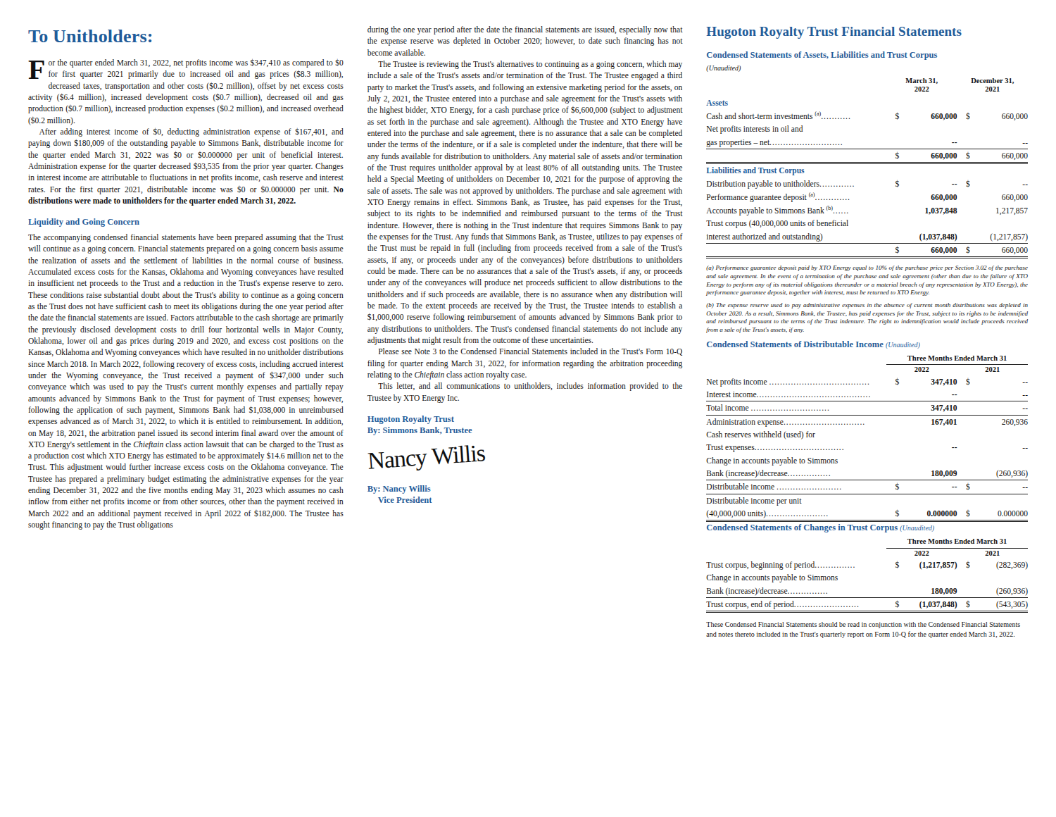To Unitholders:
For the quarter ended March 31, 2022, net profits income was $347,410 as compared to $0 for first quarter 2021 primarily due to increased oil and gas prices ($8.3 million), decreased taxes, transportation and other costs ($0.2 million), offset by net excess costs activity ($6.4 million), increased development costs ($0.7 million), decreased oil and gas production ($0.7 million), increased production expenses ($0.2 million), and increased overhead ($0.2 million).
After adding interest income of $0, deducting administration expense of $167,401, and paying down $180,009 of the outstanding payable to Simmons Bank, distributable income for the quarter ended March 31, 2022 was $0 or $0.000000 per unit of beneficial interest. Administration expense for the quarter decreased $93,535 from the prior year quarter. Changes in interest income are attributable to fluctuations in net profits income, cash reserve and interest rates. For the first quarter 2021, distributable income was $0 or $0.000000 per unit. No distributions were made to unitholders for the quarter ended March 31, 2022.
Liquidity and Going Concern
The accompanying condensed financial statements have been prepared assuming that the Trust will continue as a going concern. Financial statements prepared on a going concern basis assume the realization of assets and the settlement of liabilities in the normal course of business. Accumulated excess costs for the Kansas, Oklahoma and Wyoming conveyances have resulted in insufficient net proceeds to the Trust and a reduction in the Trust's expense reserve to zero. These conditions raise substantial doubt about the Trust's ability to continue as a going concern as the Trust does not have sufficient cash to meet its obligations during the one year period after the date the financial statements are issued. Factors attributable to the cash shortage are primarily the previously disclosed development costs to drill four horizontal wells in Major County, Oklahoma, lower oil and gas prices during 2019 and 2020, and excess cost positions on the Kansas, Oklahoma and Wyoming conveyances which have resulted in no unitholder distributions since March 2018. In March 2022, following recovery of excess costs, including accrued interest under the Wyoming conveyance, the Trust received a payment of $347,000 under such conveyance which was used to pay the Trust's current monthly expenses and partially repay amounts advanced by Simmons Bank to the Trust for payment of Trust expenses; however, following the application of such payment, Simmons Bank had $1,038,000 in unreimbursed expenses advanced as of March 31, 2022, to which it is entitled to reimbursement. In addition, on May 18, 2021, the arbitration panel issued its second interim final award over the amount of XTO Energy's settlement in the Chieftain class action lawsuit that can be charged to the Trust as a production cost which XTO Energy has estimated to be approximately $14.6 million net to the Trust. This adjustment would further increase excess costs on the Oklahoma conveyance. The Trustee has prepared a preliminary budget estimating the administrative expenses for the year ending December 31, 2022 and the five months ending May 31, 2023 which assumes no cash inflow from either net profits income or from other sources, other than the payment received in March 2022 and an additional payment received in April 2022 of $182,000. The Trustee has sought financing to pay the Trust obligations
during the one year period after the date the financial statements are issued, especially now that the expense reserve was depleted in October 2020; however, to date such financing has not become available.
The Trustee is reviewing the Trust's alternatives to continuing as a going concern, which may include a sale of the Trust's assets and/or termination of the Trust. The Trustee engaged a third party to market the Trust's assets, and following an extensive marketing period for the assets, on July 2, 2021, the Trustee entered into a purchase and sale agreement for the Trust's assets with the highest bidder, XTO Energy, for a cash purchase price of $6,600,000 (subject to adjustment as set forth in the purchase and sale agreement). Although the Trustee and XTO Energy have entered into the purchase and sale agreement, there is no assurance that a sale can be completed under the terms of the indenture, or if a sale is completed under the indenture, that there will be any funds available for distribution to unitholders. Any material sale of assets and/or termination of the Trust requires unitholder approval by at least 80% of all outstanding units. The Trustee held a Special Meeting of unitholders on December 10, 2021 for the purpose of approving the sale of assets. The sale was not approved by unitholders. The purchase and sale agreement with XTO Energy remains in effect. Simmons Bank, as Trustee, has paid expenses for the Trust, subject to its rights to be indemnified and reimbursed pursuant to the terms of the Trust indenture. However, there is nothing in the Trust indenture that requires Simmons Bank to pay the expenses for the Trust. Any funds that Simmons Bank, as Trustee, utilizes to pay expenses of the Trust must be repaid in full (including from proceeds received from a sale of the Trust's assets, if any, or proceeds under any of the conveyances) before distributions to unitholders could be made. There can be no assurances that a sale of the Trust's assets, if any, or proceeds under any of the conveyances will produce net proceeds sufficient to allow distributions to the unitholders and if such proceeds are available, there is no assurance when any distribution will be made. To the extent proceeds are received by the Trust, the Trustee intends to establish a $1,000,000 reserve following reimbursement of amounts advanced by Simmons Bank prior to any distributions to unitholders. The Trust's condensed financial statements do not include any adjustments that might result from the outcome of these uncertainties.
Please see Note 3 to the Condensed Financial Statements included in the Trust's Form 10-Q filing for quarter ending March 31, 2022, for information regarding the arbitration proceeding relating to the Chieftain class action royalty case.
This letter, and all communications to unitholders, includes information provided to the Trustee by XTO Energy Inc.
Hugoton Royalty Trust
By: Simmons Bank, Trustee
Nancy Willis
By: Nancy WillisVice President
Hugoton Royalty Trust Financial Statements
Condensed Statements of Assets, Liabilities and Trust Corpus
(Unaudited)
| | March 31, 2022 | December 31, 2021 |
| Assets | |
| Cash and short-term investments (a) ........... | $ | 660,000 | $ | 660,000 |
| Net profits interests in oil and | |
| gas properties – net ........................... | | -- | | -- |
| | $ | 660,000 | $ | 660,000 |
| Liabilities and Trust Corpus | |
| Distribution payable to unitholders ............. | $ | -- | $ | -- |
| Performance guarantee deposit (a) ............. | | 660,000 | | 660,000 |
| Accounts payable to Simmons Bank (b) ...... | | 1,037,848 | | 1,217,857 |
| Trust corpus (40,000,000 units of beneficial | |
| interest authorized and outstanding) | | (1,037,848) | | (1,217,857) |
| | $ | 660,000 | $ | 660,000 |
(a) Performance guarantee deposit paid by XTO Energy equal to 10% of the purchase price per Section 3.02 of the purchase and sale agreement. In the event of a termination of the purchase and sale agreement (other than due to the failure of XTO Energy to perform any of its material obligations thereunder or a material breach of any representation by XTO Energy), the performance guarantee deposit, together with interest, must be returned to XTO Energy.
(b) The expense reserve used to pay administrative expenses in the absence of current month distributions was depleted in October 2020. As a result, Simmons Bank, the Trustee, has paid expenses for the Trust, subject to its rights to be indemnified and reimbursed pursuant to the terms of the Trust indenture. The right to indemnification would include proceeds received from a sale of the Trust's assets, if any.
Condensed Statements of Distributable Income (Unaudited)
| | Three Months Ended March 31 |
| | 2022 | 2021 |
| Net profits income ..................................... | $ | 347,410 | $ | -- |
| Interest income .......................................... | | -- | | -- |
| Total income ............................. | | 347,410 | | -- |
| Administration expense .............................. | | 167,401 | | 260,936 |
| Cash reserves withheld (used) for | |
| Trust expenses ................................. | | -- | | -- |
| Change in accounts payable to Simmons | |
| Bank (increase)/decrease ................ | | 180,009 | | (260,936) |
| Distributable income ........................ | $ | -- | $ | -- |
| Distributable income per unit | |
| (40,000,000 units) ....................... | $ | 0.000000 | $ | 0.000000 |
Condensed Statements of Changes in Trust Corpus (Unaudited)
| | Three Months Ended March 31 |
| | 2022 | 2021 |
| Trust corpus, beginning of period ............... | $ | (1,217,857) | $ | (282,369) |
| Change in accounts payable to Simmons | |
| Bank (increase)/decrease ............... | | 180,009 | | (260,936) |
| Trust corpus, end of period ........................ | $ | (1,037,848) | $ | (543,305) |
These Condensed Financial Statements should be read in conjunction with the Condensed Financial Statements and notes thereto included in the Trust's quarterly report on Form 10-Q for the quarter ended March 31, 2022.